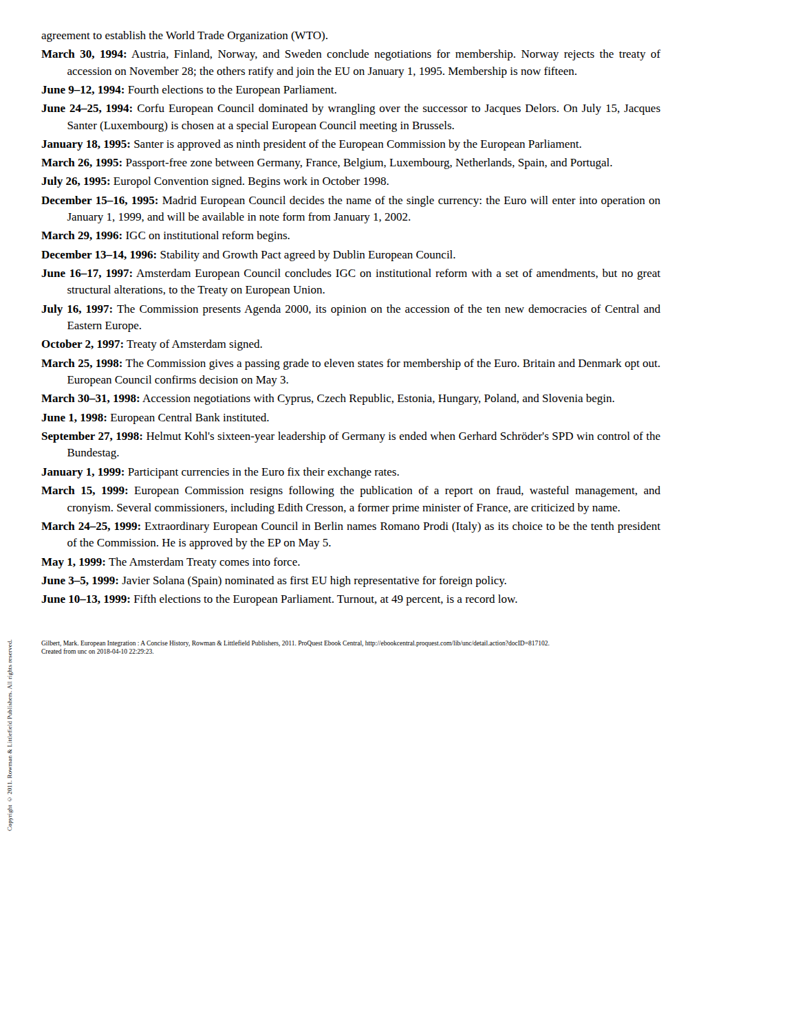agreement to establish the World Trade Organization (WTO).
March 30, 1994: Austria, Finland, Norway, and Sweden conclude negotiations for membership. Norway rejects the treaty of accession on November 28; the others ratify and join the EU on January 1, 1995. Membership is now fifteen.
June 9–12, 1994: Fourth elections to the European Parliament.
June 24–25, 1994: Corfu European Council dominated by wrangling over the successor to Jacques Delors. On July 15, Jacques Santer (Luxembourg) is chosen at a special European Council meeting in Brussels.
January 18, 1995: Santer is approved as ninth president of the European Commission by the European Parliament.
March 26, 1995: Passport-free zone between Germany, France, Belgium, Luxembourg, Netherlands, Spain, and Portugal.
July 26, 1995: Europol Convention signed. Begins work in October 1998.
December 15–16, 1995: Madrid European Council decides the name of the single currency: the Euro will enter into operation on January 1, 1999, and will be available in note form from January 1, 2002.
March 29, 1996: IGC on institutional reform begins.
December 13–14, 1996: Stability and Growth Pact agreed by Dublin European Council.
June 16–17, 1997: Amsterdam European Council concludes IGC on institutional reform with a set of amendments, but no great structural alterations, to the Treaty on European Union.
July 16, 1997: The Commission presents Agenda 2000, its opinion on the accession of the ten new democracies of Central and Eastern Europe.
October 2, 1997: Treaty of Amsterdam signed.
March 25, 1998: The Commission gives a passing grade to eleven states for membership of the Euro. Britain and Denmark opt out. European Council confirms decision on May 3.
March 30–31, 1998: Accession negotiations with Cyprus, Czech Republic, Estonia, Hungary, Poland, and Slovenia begin.
June 1, 1998: European Central Bank instituted.
September 27, 1998: Helmut Kohl's sixteen-year leadership of Germany is ended when Gerhard Schröder's SPD win control of the Bundestag.
January 1, 1999: Participant currencies in the Euro fix their exchange rates.
March 15, 1999: European Commission resigns following the publication of a report on fraud, wasteful management, and cronyism. Several commissioners, including Edith Cresson, a former prime minister of France, are criticized by name.
March 24–25, 1999: Extraordinary European Council in Berlin names Romano Prodi (Italy) as its choice to be the tenth president of the Commission. He is approved by the EP on May 5.
May 1, 1999: The Amsterdam Treaty comes into force.
June 3–5, 1999: Javier Solana (Spain) nominated as first EU high representative for foreign policy.
June 10–13, 1999: Fifth elections to the European Parliament. Turnout, at 49 percent, is a record low.
Copyright © 2011. Rowman & Littlefield Publishers. All rights reserved.
Gilbert, Mark. European Integration : A Concise History, Rowman & Littlefield Publishers, 2011. ProQuest Ebook Central, http://ebookcentral.proquest.com/lib/unc/detail.action?docID=817102.
Created from unc on 2018-04-10 22:29:23.